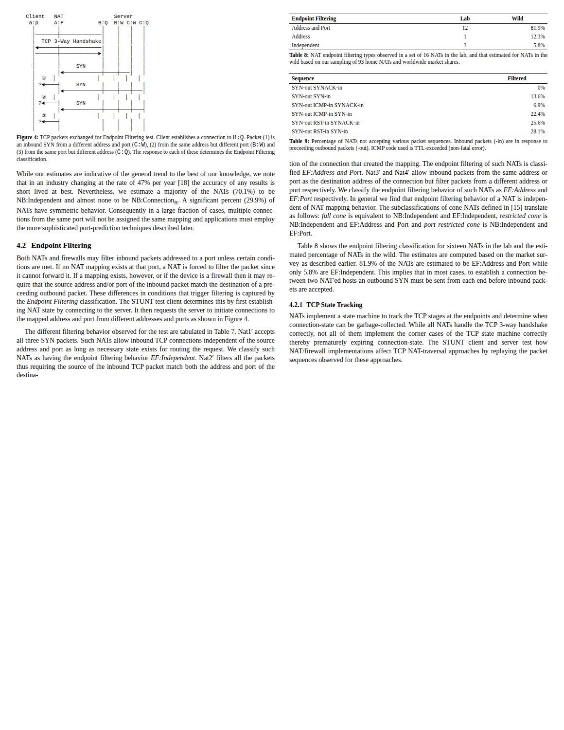Client NAT Server a:p A:P B:Q B:W C:W C:Q │ │ │ │ │ │ │───────┼─────────────│ │ │ │ │ TCP 3-Way Handshake│ │ │ │ │◄──────┼─────────────│ │ │ │ │───────┼────────────►│ │ │ │ │ │ │ │ │ │ │ │ SYN │ │ │ │ │ │◄────────────┼────┼───│ │ │ ① │ │ │ │ │ │ ?◄────┤ SYN │ │ │ │ │ │◄────────────┼────┼───┼───│ │ ② │ │ │ │ │ │ ?◄────┤ SYN │ │ │ │ │ │◄────────────┼────┼───┼───┤ │ ③ │ │ │ │ │ │ ?◄────┤ │ │ │ │ │ │ │ │ │ │
Figure 4: TCP packets exchanged for Endpoint Filtering test. Client establishes a connection to B:Q. Packet (1) is an inbound SYN from a different address and port (C:W), (2) from the same address but different port (B:W) and (3) from the same port but different address (C:Q). The response to each of these determines the Endpoint Filtering classification.
While our estimates are indicative of the general trend to the best of our knowledge, we note that in an industry changing at the rate of 47% per year [18] the accuracy of any results is short lived at best. Nevertheless, we estimate a majority of the NATs (70.1%) to be NB:Independent and almost none to be NB:Connectionℝ. A significant percent (29.9%) of NATs have symmetric behavior. Consequently in a large fraction of cases, multiple connections from the same port will not be assigned the same mapping and applications must employ the more sophisticated port-prediction techniques described later.
4.2 Endpoint Filtering
Both NATs and firewalls may filter inbound packets addressed to a port unless certain conditions are met. If no NAT mapping exists at that port, a NAT is forced to filter the packet since it cannot forward it. If a mapping exists, however, or if the device is a firewall then it may require that the source address and/or port of the inbound packet match the destination of a preceeding outbound packet. These differences in conditions that trigger filtering is captured by the Endpoint Filtering classification. The STUNT test client determines this by first establishing NAT state by connecting to the server. It then requests the server to initiate connections to the mapped address and port from different addresses and ports as shown in Figure 4.
The different filtering behavior observed for the test are tabulated in Table 7. Nat1′ accepts all three SYN packets. Such NATs allow inbound TCP connections independent of the source address and port as long as necessary state exists for routing the request. We classify such NATs as having the endpoint filtering behavior EF:Independent. Nat2′ filters all the packets thus requiring the source of the inbound TCP packet match both the address and port of the destina-
| Endpoint Filtering | Lab | Wild |
| --- | --- | --- |
| Address and Port | 12 | 81.9% |
| Address | 1 | 12.3% |
| Independent | 3 | 5.8% |
Table 8: NAT endpoint filtering types observed in a set of 16 NATs in the lab, and that estimated for NATs in the wild based on our sampling of 93 home NATs and worldwide market shares.
| Sequence | Filtered |
| --- | --- |
| SYN-out SYNACK-in | 0% |
| SYN-out SYN-in | 13.6% |
| SYN-out ICMP-in SYNACK-in | 6.9% |
| SYN-out ICMP-in SYN-in | 22.4% |
| SYN-out RST-in SYNACK-in | 25.6% |
| SYN-out RST-in SYN-in | 28.1% |
Table 9: Percentage of NATs not accepting various packet sequences. Inbound packets (-in) are in response to preceeding outbound packets (-out). ICMP code used is TTL-exceeded (non-fatal error).
tion of the connection that created the mapping. The endpoint filtering of such NATs is classified EF:Address and Port. Nat3′ and Nat4′ allow inbound packets from the same address or port as the destination address of the connection but filter packets from a different address or port respectively. We classify the endpoint filtering behavior of such NATs as EF:Address and EF:Port respectively. In general we find that endpoint filtering behavior of a NAT is independent of NAT mapping behavior. The subclassifications of cone NATs defined in [15] translate as follows: full cone is equivalent to NB:Independent and EF:Independent, restricted cone is NB:Independent and EF:Address and Port and port restricted cone is NB:Independent and EF:Port.
Table 8 shows the endpoint filtering classification for sixteen NATs in the lab and the estimated percentage of NATs in the wild. The estimates are computed based on the market survey as described earlier. 81.9% of the NATs are estimated to be EF:Address and Port while only 5.8% are EF:Independent. This implies that in most cases, to establish a connection between two NAT'ed hosts an outbound SYN must be sent from each end before inbound packets are accepted.
4.2.1 TCP State Tracking
NATs implement a state machine to track the TCP stages at the endpoints and determine when connection-state can be garbage-collected. While all NATs handle the TCP 3-way handshake correctly, not all of them implement the corner cases of the TCP state machine correctly thereby prematurely expiring connection-state. The STUNT client and server test how NAT/firewall implementations affect TCP NAT-traversal approaches by replaying the packet sequences observed for these approaches.